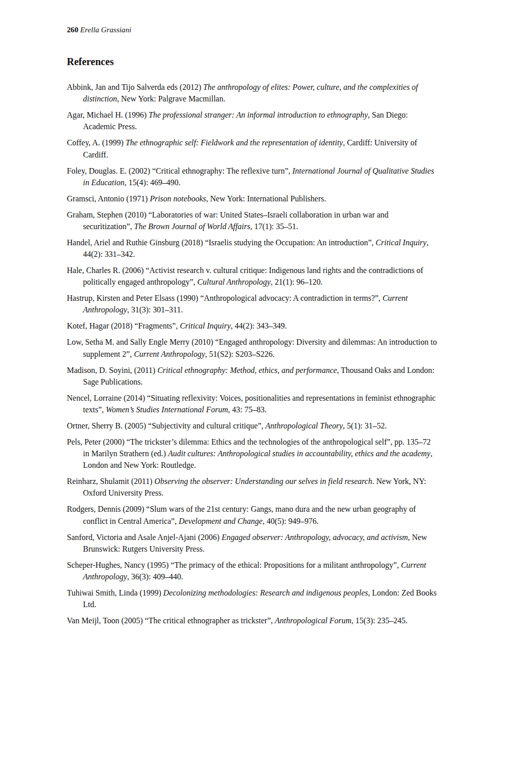260 Erella Grassiani
References
Abbink, Jan and Tijo Salverda eds (2012) The anthropology of elites: Power, culture, and the complexities of distinction, New York: Palgrave Macmillan.
Agar, Michael H. (1996) The professional stranger: An informal introduction to ethnography, San Diego: Academic Press.
Coffey, A. (1999) The ethnographic self: Fieldwork and the representation of identity, Cardiff: University of Cardiff.
Foley, Douglas. E. (2002) “Critical ethnography: The reflexive turn”, International Journal of Qualitative Studies in Education, 15(4): 469–490.
Gramsci, Antonio (1971) Prison notebooks, New York: International Publishers.
Graham, Stephen (2010) “Laboratories of war: United States–Israeli collaboration in urban war and securitization”, The Brown Journal of World Affairs, 17(1): 35–51.
Handel, Ariel and Ruthie Ginsburg (2018) “Israelis studying the Occupation: An introduction”, Critical Inquiry, 44(2): 331–342.
Hale, Charles R. (2006) “Activist research v. cultural critique: Indigenous land rights and the contradictions of politically engaged anthropology”, Cultural Anthropology, 21(1): 96–120.
Hastrup, Kirsten and Peter Elsass (1990) “Anthropological advocacy: A contradiction in terms?”, Current Anthropology, 31(3): 301–311.
Kotef, Hagar (2018) “Fragments”, Critical Inquiry, 44(2): 343–349.
Low, Setha M. and Sally Engle Merry (2010) “Engaged anthropology: Diversity and dilemmas: An introduction to supplement 2”, Current Anthropology, 51(S2): S203–S226.
Madison, D. Soyini, (2011) Critical ethnography: Method, ethics, and performance, Thousand Oaks and London: Sage Publications.
Nencel, Lorraine (2014) “Situating reflexivity: Voices, positionalities and representations in feminist ethnographic texts”, Women’s Studies International Forum, 43: 75–83.
Ortner, Sherry B. (2005) “Subjectivity and cultural critique”, Anthropological Theory, 5(1): 31–52.
Pels, Peter (2000) “The trickster’s dilemma: Ethics and the technologies of the anthropological self”, pp. 135–72 in Marilyn Strathern (ed.) Audit cultures: Anthropological studies in accountability, ethics and the academy, London and New York: Routledge.
Reinharz, Shulamit (2011) Observing the observer: Understanding our selves in field research. New York, NY: Oxford University Press.
Rodgers, Dennis (2009) “Slum wars of the 21st century: Gangs, mano dura and the new urban geography of conflict in Central America”, Development and Change, 40(5): 949–976.
Sanford, Victoria and Asale Anjel-Ajani (2006) Engaged observer: Anthropology, advocacy, and activism, New Brunswick: Rutgers University Press.
Scheper-Hughes, Nancy (1995) “The primacy of the ethical: Propositions for a militant anthropology”, Current Anthropology, 36(3): 409–440.
Tuhiwai Smith, Linda (1999) Decolonizing methodologies: Research and indigenous peoples, London: Zed Books Ltd.
Van Meijl, Toon (2005) “The critical ethnographer as trickster”, Anthropological Forum, 15(3): 235–245.